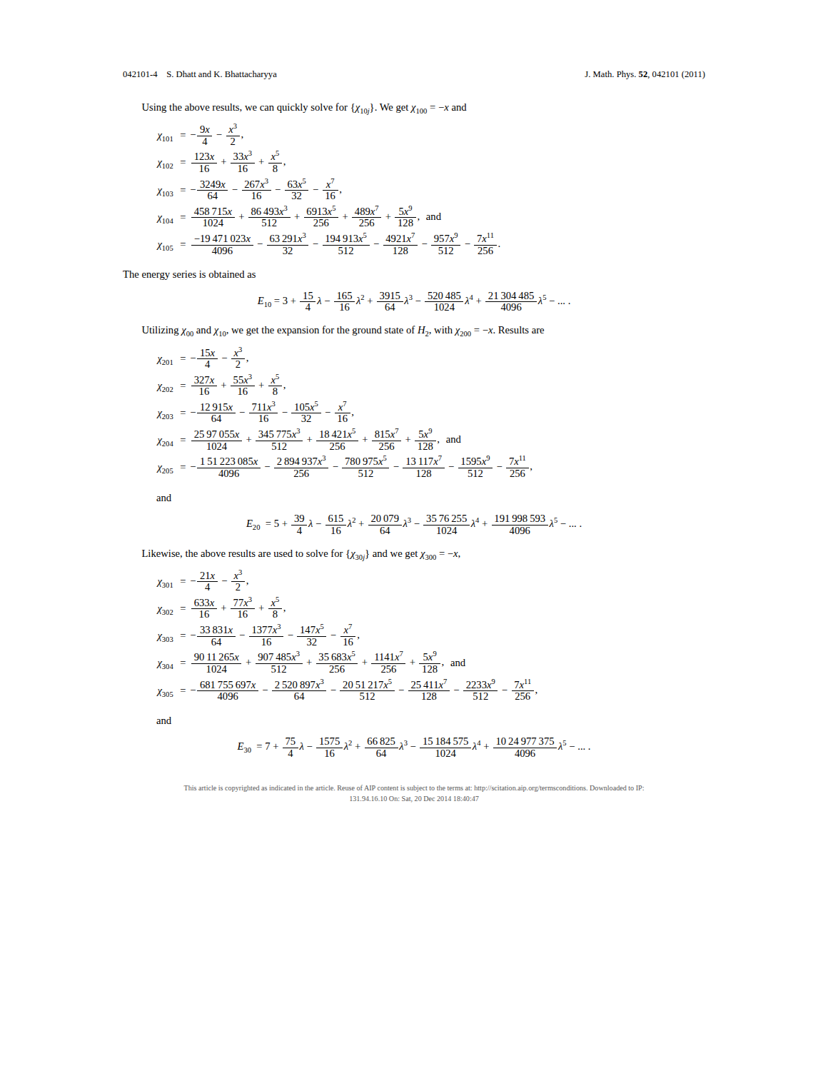042101-4 S. Dhatt and K. Bhattacharyya J. Math. Phys. 52, 042101 (2011)
Using the above results, we can quickly solve for {χ10j}. We get χ100 = −x and
| χ 101 | = | − 9 x 4 − x 3 2 , |
| χ 102 | = | 123 x 16 + 33 x 3 16 + x 5 8 , |
| χ 103 | = | − 3249 x 64 − 267 x 3 16 − 63 x 5 32 − x 7 16 , |
| χ 104 | = | 458 715 x 1024 + 86 493 x 3 512 + 6913 x 5 256 + 489 x 7 256 + 5 x 9 128 , and |
| χ 105 | = | −19 471 023 x 4096 − 63 291 x 3 32 − 194 913 x 5 512 − 4921 x 7 128 − 957 x 9 512 − 7 x 11 256 . |
The energy series is obtained as
E10 = 3 + 154 λ − 16516 λ2 + 391564 λ3 − 520 4851024 λ4 + 21 304 4854096 λ5 − ... .
Utilizing χ00 and χ10, we get the expansion for the ground state of H2, with χ200 = −x. Results are
| χ 201 | = | − 15 x 4 − x 3 2 , |
| χ 202 | = | 327 x 16 + 55 x 3 16 + x 5 8 , |
| χ 203 | = | − 12 915 x 64 − 711 x 3 16 − 105 x 5 32 − x 7 16 , |
| χ 204 | = | 25 97 055 x 1024 + 345 775 x 3 512 + 18 421 x 5 256 + 815 x 7 256 + 5 x 9 128 , and |
| χ 205 | = | − 1 51 223 085 x 4096 − 2 894 937 x 3 256 − 780 975 x 5 512 − 13 117 x 7 128 − 1595 x 9 512 − 7 x 11 256 , |
and
E20 = 5 + 394 λ − 61516 λ2 + 20 07964 λ3 − 35 76 2551024 λ4 + 191 998 5934096 λ5 − ... .
Likewise, the above results are used to solve for {χ30j} and we get χ300 = −x,
| χ 301 | = | − 21 x 4 − x 3 2 , |
| χ 302 | = | 633 x 16 + 77 x 3 16 + x 5 8 , |
| χ 303 | = | − 33 831 x 64 − 1377 x 3 16 − 147 x 5 32 − x 7 16 , |
| χ 304 | = | 90 11 265 x 1024 + 907 485 x 3 512 + 35 683 x 5 256 + 1141 x 7 256 + 5 x 9 128 , and |
| χ 305 | = | − 681 755 697 x 4096 − 2 520 897 x 3 64 − 20 51 217 x 5 512 − 25 411 x 7 128 − 2233 x 9 512 − 7 x 11 256 , |
and
E30 = 7 + 754 λ − 157516 λ2 + 66 82564 λ3 − 15 184 5751024 λ4 + 10 24 977 3754096 λ5 − ... .
This article is copyrighted as indicated in the article. Reuse of AIP content is subject to the terms at: http://scitation.aip.org/termsconditions. Downloaded to IP:
131.94.16.10 On: Sat, 20 Dec 2014 18:40:47